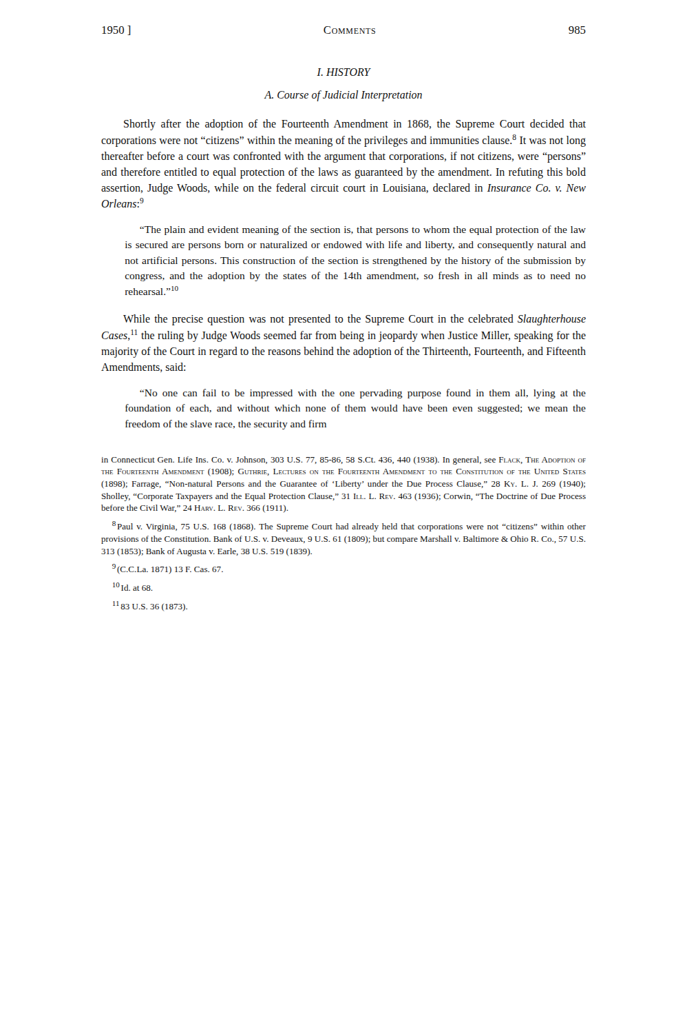1950 ] Comments 985
I. HISTORY
A. Course of Judicial Interpretation
Shortly after the adoption of the Fourteenth Amendment in 1868, the Supreme Court decided that corporations were not “citizens” within the meaning of the privileges and immunities clause.8 It was not long thereafter before a court was confronted with the argument that corporations, if not citizens, were “persons” and therefore entitled to equal protection of the laws as guaranteed by the amendment. In refuting this bold assertion, Judge Woods, while on the federal circuit court in Louisiana, declared in Insurance Co. v. New Orleans:9
“The plain and evident meaning of the section is, that persons to whom the equal protection of the law is secured are persons born or naturalized or endowed with life and liberty, and consequently natural and not artificial persons. This construction of the section is strengthened by the history of the submission by congress, and the adoption by the states of the 14th amendment, so fresh in all minds as to need no rehearsal.”10
While the precise question was not presented to the Supreme Court in the celebrated Slaughterhouse Cases,11 the ruling by Judge Woods seemed far from being in jeopardy when Justice Miller, speaking for the majority of the Court in regard to the reasons behind the adoption of the Thirteenth, Fourteenth, and Fifteenth Amendments, said:
“No one can fail to be impressed with the one pervading purpose found in them all, lying at the foundation of each, and without which none of them would have been even suggested; we mean the freedom of the slave race, the security and firm
in Connecticut Gen. Life Ins. Co. v. Johnson, 303 U.S. 77, 85-86, 58 S.Ct. 436, 440 (1938). In general, see Flack, The Adoption of the Fourteenth Amendment (1908); Guthrie, Lectures on the Fourteenth Amendment to the Constitution of the United States (1898); Farrage, “Non-natural Persons and the Guarantee of ‘Liberty’ under the Due Process Clause,” 28 Ky. L. J. 269 (1940); Sholley, “Corporate Taxpayers and the Equal Protection Clause,” 31 Ill. L. Rev. 463 (1936); Corwin, “The Doctrine of Due Process before the Civil War,” 24 Harv. L. Rev. 366 (1911).
8 Paul v. Virginia, 75 U.S. 168 (1868). The Supreme Court had already held that corporations were not “citizens” within other provisions of the Constitution. Bank of U.S. v. Deveaux, 9 U.S. 61 (1809); but compare Marshall v. Baltimore & Ohio R. Co., 57 U.S. 313 (1853); Bank of Augusta v. Earle, 38 U.S. 519 (1839).
9(C.C.La. 1871) 13 F. Cas. 67.
10 Id. at 68.
1183 U.S. 36 (1873).